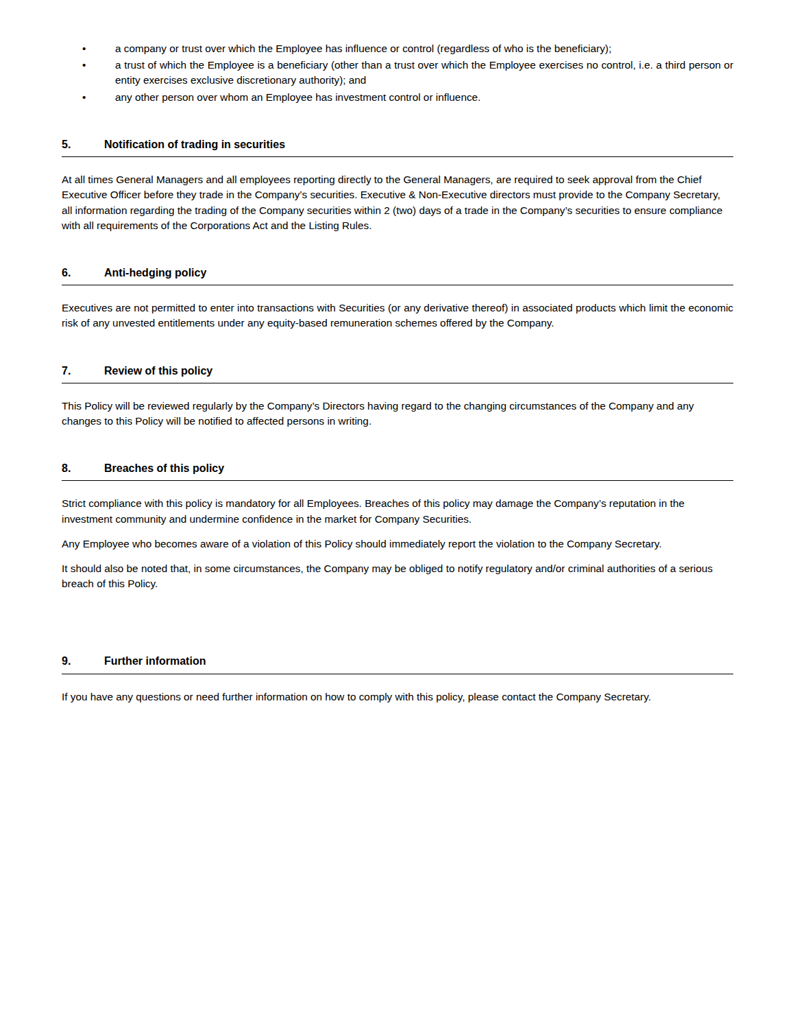a company or trust over which the Employee has influence or control (regardless of who is the beneficiary);
a trust of which the Employee is a beneficiary (other than a trust over which the Employee exercises no control, i.e. a third person or entity exercises exclusive discretionary authority); and
any other person over whom an Employee has investment control or influence.
5. Notification of trading in securities
At all times General Managers and all employees reporting directly to the General Managers, are required to seek approval from the Chief Executive Officer before they trade in the Company’s securities. Executive & Non-Executive directors must provide to the Company Secretary, all information regarding the trading of the Company securities within 2 (two) days of a trade in the Company’s securities to ensure compliance with all requirements of the Corporations Act and the Listing Rules.
6. Anti-hedging policy
Executives are not permitted to enter into transactions with Securities (or any derivative thereof) in associated products which limit the economic risk of any unvested entitlements under any equity-based remuneration schemes offered by the Company.
7. Review of this policy
This Policy will be reviewed regularly by the Company’s Directors having regard to the changing circumstances of the Company and any changes to this Policy will be notified to affected persons in writing.
8. Breaches of this policy
Strict compliance with this policy is mandatory for all Employees. Breaches of this policy may damage the Company’s reputation in the investment community and undermine confidence in the market for Company Securities.
Any Employee who becomes aware of a violation of this Policy should immediately report the violation to the Company Secretary.
It should also be noted that, in some circumstances, the Company may be obliged to notify regulatory and/or criminal authorities of a serious breach of this Policy.
9. Further information
If you have any questions or need further information on how to comply with this policy, please contact the Company Secretary.